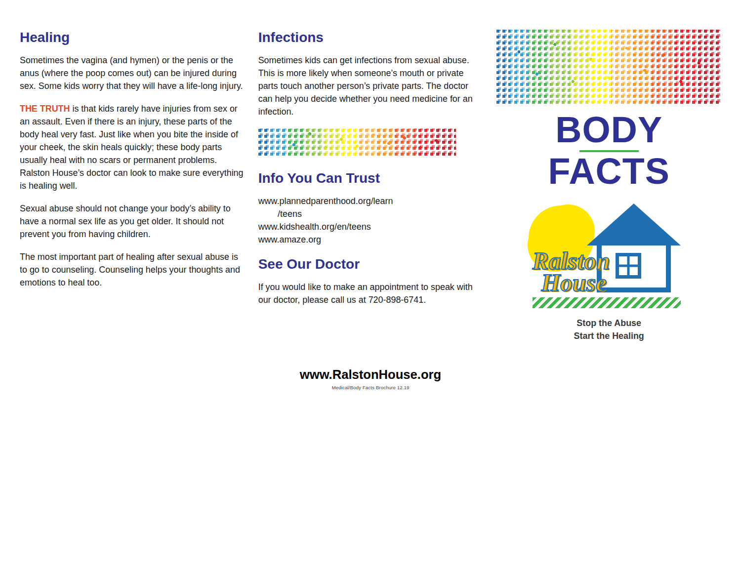Healing
Sometimes the vagina (and hymen) or the penis or the anus (where the poop comes out) can be injured during sex. Some kids worry that they will have a life-long injury.
THE TRUTH is that kids rarely have injuries from sex or an assault. Even if there is an injury, these parts of the body heal very fast. Just like when you bite the inside of your cheek, the skin heals quickly; these body parts usually heal with no scars or permanent problems. Ralston House’s doctor can look to make sure everything is healing well.
Sexual abuse should not change your body’s ability to have a normal sex life as you get older. It should not prevent you from having children.
The most important part of healing after sexual abuse is to go to counseling. Counseling helps your thoughts and emotions to heal too.
Infections
Sometimes kids can get infections from sexual abuse. This is more likely when someone’s mouth or private parts touch another person’s private parts. The doctor can help you decide whether you need medicine for an infection.
Info You Can Trust
www.plannedparenthood.org/learn
/teens
www.kidshealth.org/en/teens
www.amaze.org
See Our Doctor
If you would like to make an appointment to speak with our doctor, please call us at 720-898-6741.
BODY
FACTS
Ralston
House
Stop the Abuse
Start the Healing
www.RalstonHouse.org
Medical/Body Facts Brochure 12.19